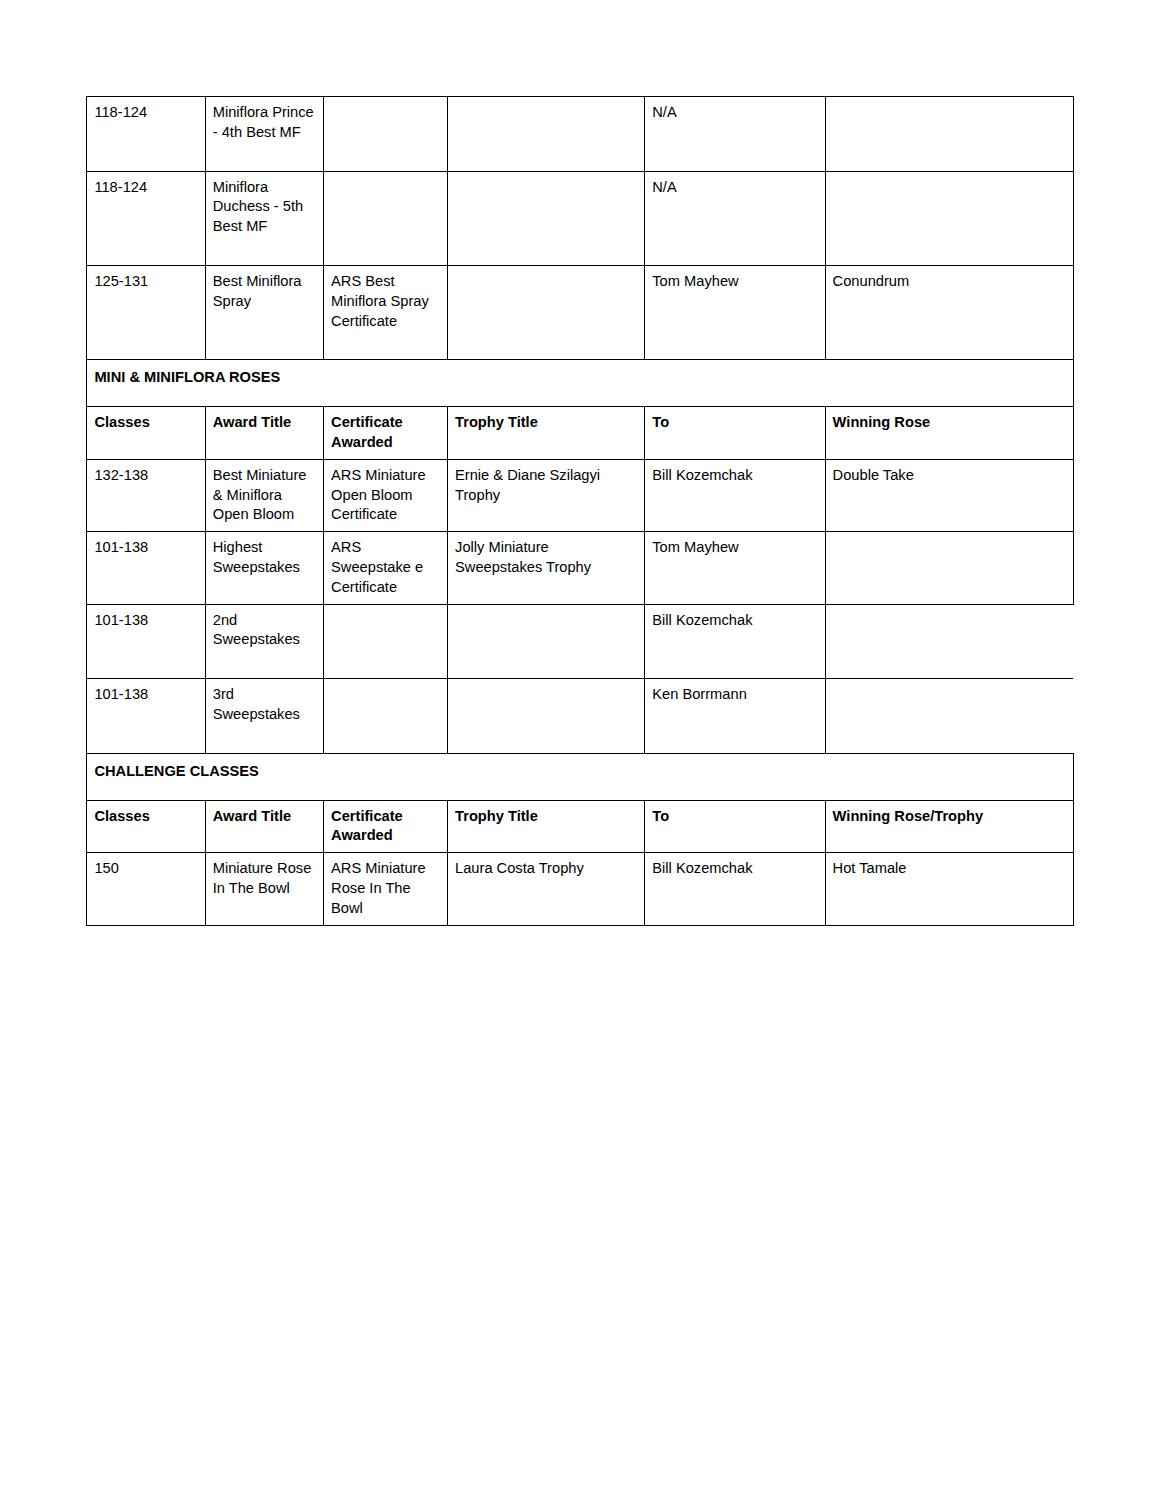| 118-124 | Miniflora Prince - 4th Best MF | | | N/A | |
| 118-124 | Miniflora Duchess - 5th Best MF | | | N/A | |
| 125-131 | Best Miniflora Spray | ARS Best Miniflora Spray Certificate | | Tom Mayhew | Conundrum |
| MINI & MINIFLORA ROSES |
| Classes | Award Title | Certificate Awarded | Trophy Title | To | Winning Rose |
| 132-138 | Best Miniature & Miniflora Open Bloom | ARS Miniature Open Bloom Certificate | Ernie & Diane Szilagyi Trophy | Bill Kozemchak | Double Take |
| 101-138 | Highest Sweepstakes | ARS Sweepstake e Certificate | Jolly Miniature Sweepstakes Trophy | Tom Mayhew | |
| 101-138 | 2nd Sweepstakes | | | Bill Kozemchak | |
| 101-138 | 3rd Sweepstakes | | | Ken Borrmann | |
| CHALLENGE CLASSES |
| Classes | Award Title | Certificate Awarded | Trophy Title | To | Winning Rose/Trophy |
| 150 | Miniature Rose In The Bowl | ARS Miniature Rose In The Bowl | Laura Costa Trophy | Bill Kozemchak | Hot Tamale |